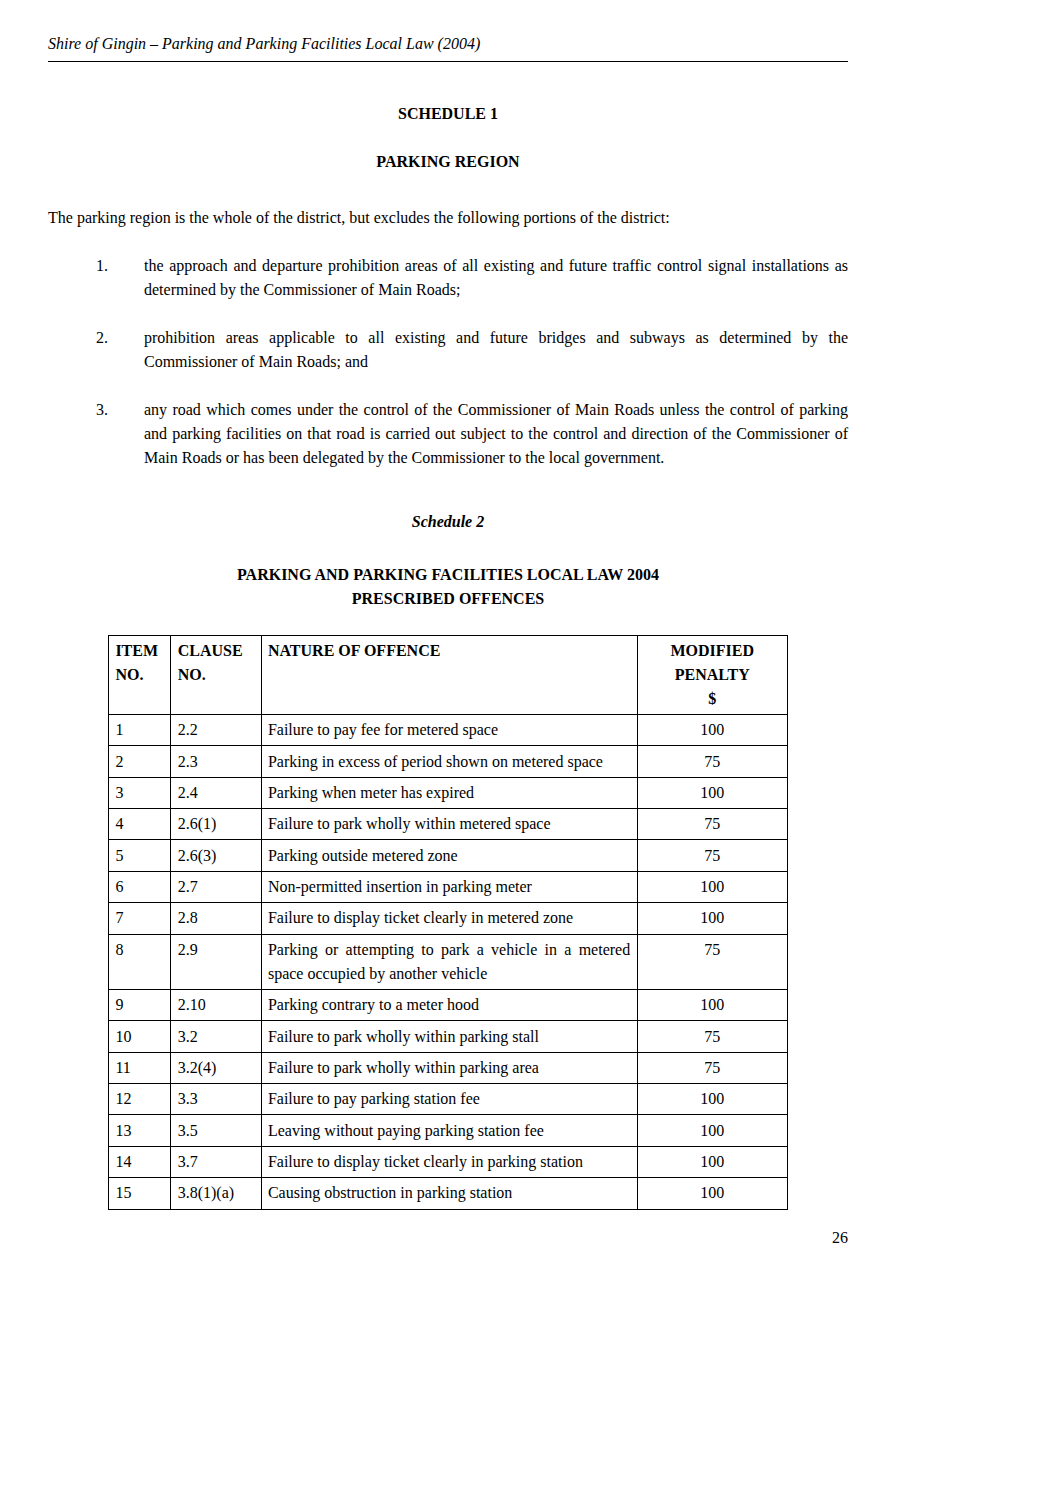Shire of Gingin – Parking and Parking Facilities Local Law (2004)
SCHEDULE 1
PARKING REGION
The parking region is the whole of the district, but excludes the following portions of the district:
the approach and departure prohibition areas of all existing and future traffic control signal installations as determined by the Commissioner of Main Roads;
prohibition areas applicable to all existing and future bridges and subways as determined by the Commissioner of Main Roads; and
any road which comes under the control of the Commissioner of Main Roads unless the control of parking and parking facilities on that road is carried out subject to the control and direction of the Commissioner of Main Roads or has been delegated by the Commissioner to the local government.
Schedule 2
PARKING AND PARKING FACILITIES LOCAL LAW 2004
PRESCRIBED OFFENCES
| ITEM NO. | CLAUSE NO. | NATURE OF OFFENCE | MODIFIED PENALTY $ |
| --- | --- | --- | --- |
| 1 | 2.2 | Failure to pay fee for metered space | 100 |
| 2 | 2.3 | Parking in excess of period shown on metered space | 75 |
| 3 | 2.4 | Parking when meter has expired | 100 |
| 4 | 2.6(1) | Failure to park wholly within metered space | 75 |
| 5 | 2.6(3) | Parking outside metered zone | 75 |
| 6 | 2.7 | Non-permitted insertion in parking meter | 100 |
| 7 | 2.8 | Failure to display ticket clearly in metered zone | 100 |
| 8 | 2.9 | Parking or attempting to park a vehicle in a metered space occupied by another vehicle | 75 |
| 9 | 2.10 | Parking contrary to a meter hood | 100 |
| 10 | 3.2 | Failure to park wholly within parking stall | 75 |
| 11 | 3.2(4) | Failure to park wholly within parking area | 75 |
| 12 | 3.3 | Failure to pay parking station fee | 100 |
| 13 | 3.5 | Leaving without paying parking station fee | 100 |
| 14 | 3.7 | Failure to display ticket clearly in parking station | 100 |
| 15 | 3.8(1)(a) | Causing obstruction in parking station | 100 |
26